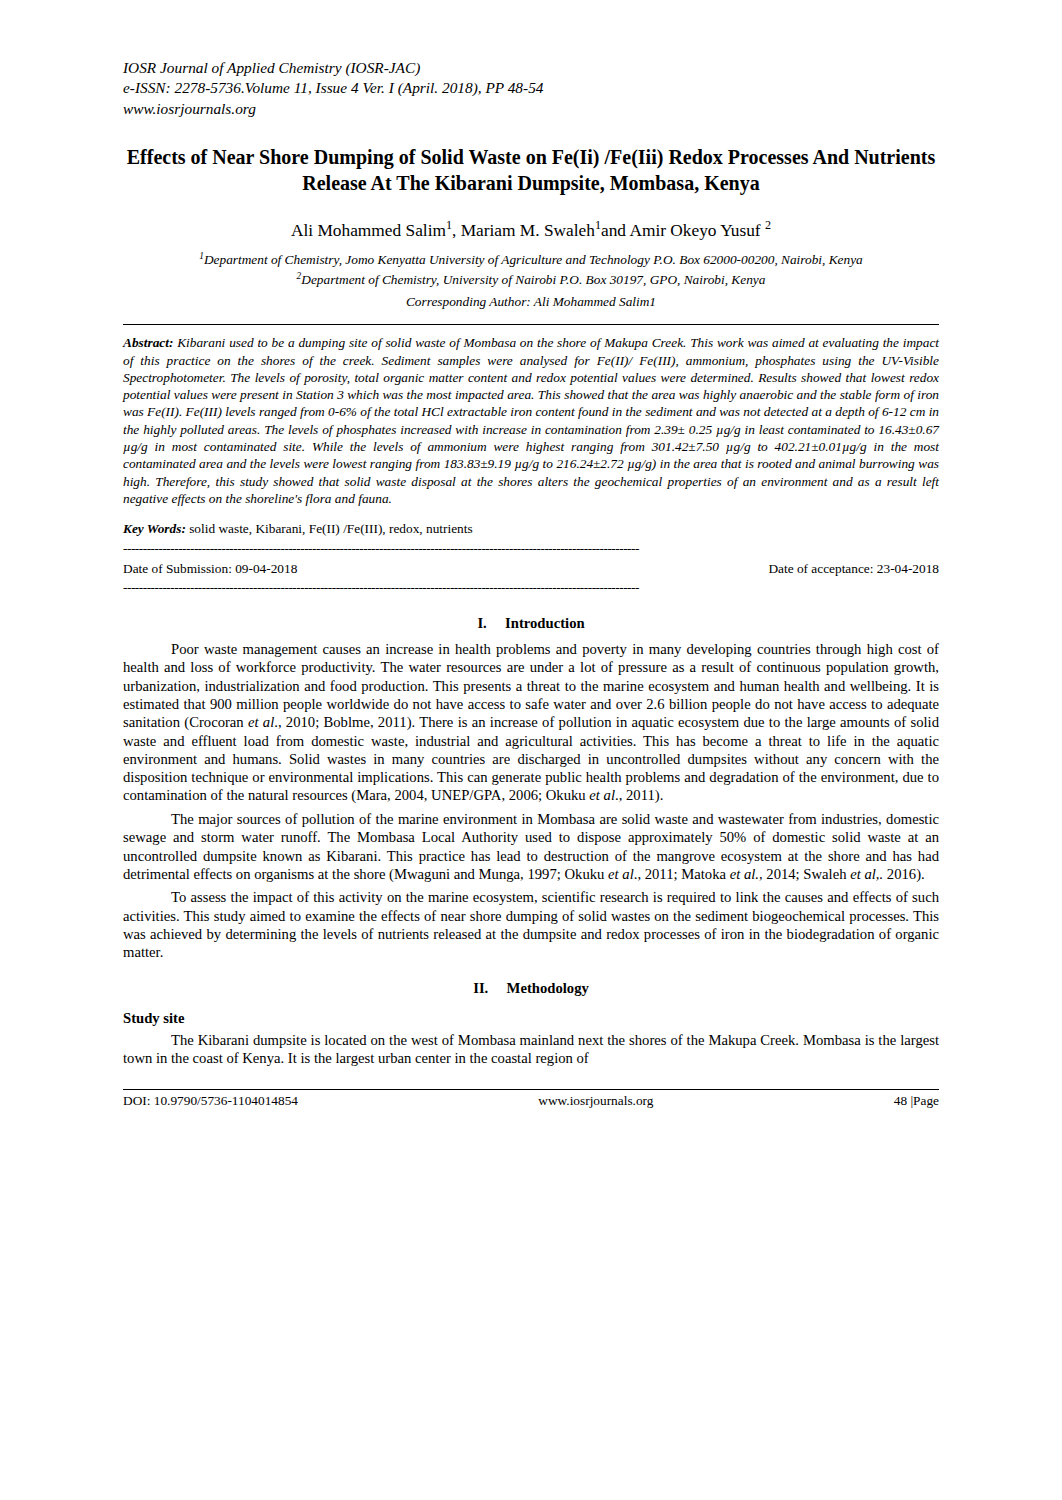IOSR Journal of Applied Chemistry (IOSR-JAC)
e-ISSN: 2278-5736.Volume 11, Issue 4 Ver. I (April. 2018), PP 48-54
www.iosrjournals.org
Effects of Near Shore Dumping of Solid Waste on Fe(Ii) /Fe(Iii) Redox Processes And Nutrients Release At The Kibarani Dumpsite, Mombasa, Kenya
Ali Mohammed Salim1, Mariam M. Swaleh1and Amir Okeyo Yusuf 2
1Department of Chemistry, Jomo Kenyatta University of Agriculture and Technology P.O. Box 62000-00200, Nairobi, Kenya
2Department of Chemistry, University of Nairobi P.O. Box 30197, GPO, Nairobi, Kenya
Corresponding Author: Ali Mohammed Salim1
Abstract: Kibarani used to be a dumping site of solid waste of Mombasa on the shore of Makupa Creek. This work was aimed at evaluating the impact of this practice on the shores of the creek. Sediment samples were analysed for Fe(II)/ Fe(III), ammonium, phosphates using the UV-Visible Spectrophotometer. The levels of porosity, total organic matter content and redox potential values were determined. Results showed that lowest redox potential values were present in Station 3 which was the most impacted area. This showed that the area was highly anaerobic and the stable form of iron was Fe(II). Fe(III) levels ranged from 0-6% of the total HCl extractable iron content found in the sediment and was not detected at a depth of 6-12 cm in the highly polluted areas. The levels of phosphates increased with increase in contamination from 2.39± 0.25 µg/g in least contaminated to 16.43±0.67 µg/g in most contaminated site. While the levels of ammonium were highest ranging from 301.42±7.50 µg/g to 402.21±0.01µg/g in the most contaminated area and the levels were lowest ranging from 183.83±9.19 µg/g to 216.24±2.72 µg/g) in the area that is rooted and animal burrowing was high. Therefore, this study showed that solid waste disposal at the shores alters the geochemical properties of an environment and as a result left negative effects on the shoreline's flora and fauna.
Key Words: solid waste, Kibarani, Fe(II) /Fe(III), redox, nutrients
-----------------------------------------------------------------------------------------------------------------------------------
Date of Submission: 09-04-2018 Date of acceptance: 23-04-2018
-----------------------------------------------------------------------------------------------------------------------------------
I. Introduction
Poor waste management causes an increase in health problems and poverty in many developing countries through high cost of health and loss of workforce productivity. The water resources are under a lot of pressure as a result of continuous population growth, urbanization, industrialization and food production. This presents a threat to the marine ecosystem and human health and wellbeing. It is estimated that 900 million people worldwide do not have access to safe water and over 2.6 billion people do not have access to adequate sanitation (Crocoran et al., 2010; Boblme, 2011). There is an increase of pollution in aquatic ecosystem due to the large amounts of solid waste and effluent load from domestic waste, industrial and agricultural activities. This has become a threat to life in the aquatic environment and humans. Solid wastes in many countries are discharged in uncontrolled dumpsites without any concern with the disposition technique or environmental implications. This can generate public health problems and degradation of the environment, due to contamination of the natural resources (Mara, 2004, UNEP/GPA, 2006; Okuku et al., 2011).
The major sources of pollution of the marine environment in Mombasa are solid waste and wastewater from industries, domestic sewage and storm water runoff. The Mombasa Local Authority used to dispose approximately 50% of domestic solid waste at an uncontrolled dumpsite known as Kibarani. This practice has lead to destruction of the mangrove ecosystem at the shore and has had detrimental effects on organisms at the shore (Mwaguni and Munga, 1997; Okuku et al., 2011; Matoka et al., 2014; Swaleh et al,. 2016).
To assess the impact of this activity on the marine ecosystem, scientific research is required to link the causes and effects of such activities. This study aimed to examine the effects of near shore dumping of solid wastes on the sediment biogeochemical processes. This was achieved by determining the levels of nutrients released at the dumpsite and redox processes of iron in the biodegradation of organic matter.
II. Methodology
Study site
The Kibarani dumpsite is located on the west of Mombasa mainland next the shores of the Makupa Creek. Mombasa is the largest town in the coast of Kenya. It is the largest urban center in the coastal region of
DOI: 10.9790/5736-1104014854 www.iosrjournals.org 48 |Page